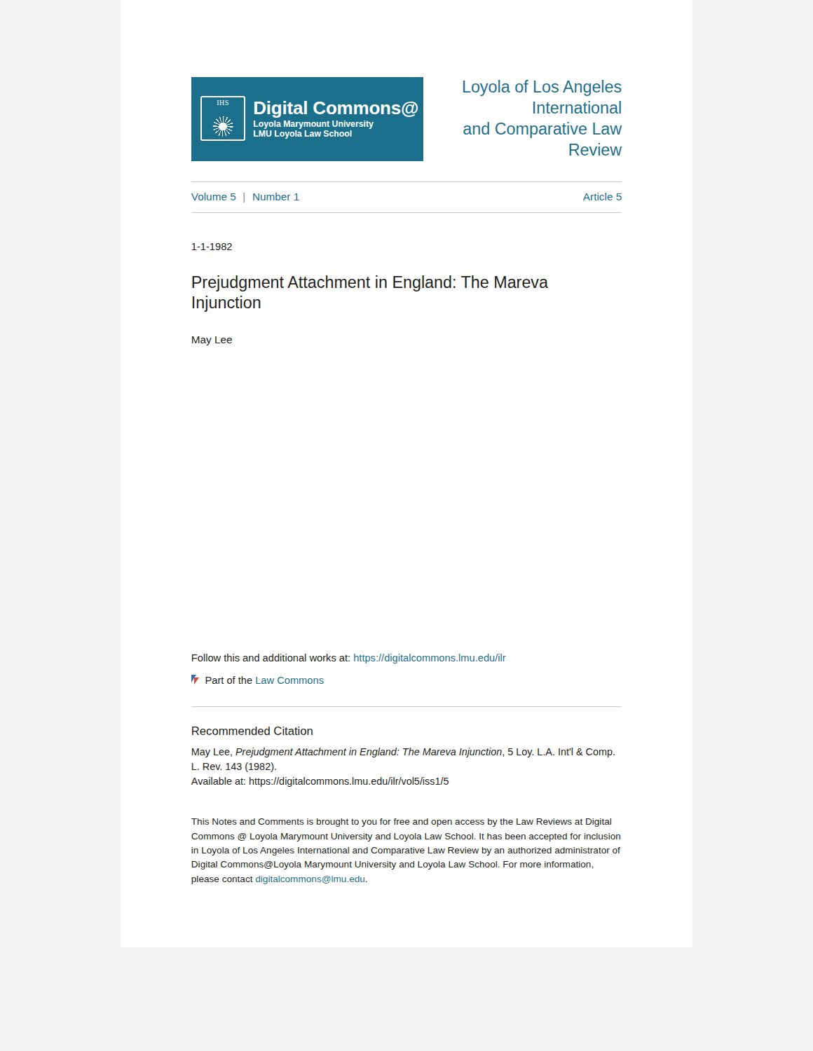IHS
Digital Commons@
Loyola Marymount University
LMU Loyola Law School
Loyola of Los Angeles International
and Comparative Law Review
Volume 5|Number 1
Article 5
1-1-1982
Prejudgment Attachment in England: The Mareva Injunction
May Lee
Follow this and additional works at: https://digitalcommons.lmu.edu/ilr
Part of the Law Commons
Recommended Citation
May Lee, Prejudgment Attachment in England: The Mareva Injunction, 5 Loy. L.A. Int'l & Comp. L. Rev. 143 (1982).
Available at: https://digitalcommons.lmu.edu/ilr/vol5/iss1/5
This Notes and Comments is brought to you for free and open access by the Law Reviews at Digital Commons @ Loyola Marymount University and Loyola Law School. It has been accepted for inclusion in Loyola of Los Angeles International and Comparative Law Review by an authorized administrator of Digital Commons@Loyola Marymount University and Loyola Law School. For more information, please contact digitalcommons@lmu.edu.